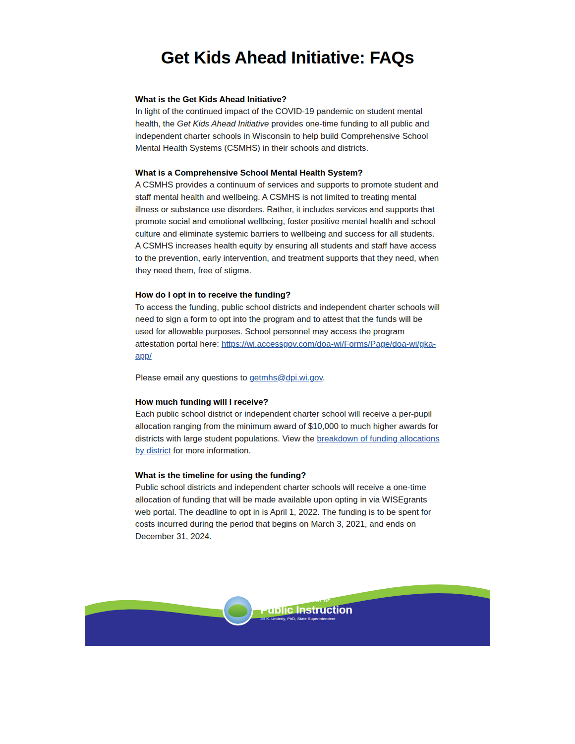Get Kids Ahead Initiative: FAQs
What is the Get Kids Ahead Initiative?
In light of the continued impact of the COVID-19 pandemic on student mental health, the Get Kids Ahead Initiative provides one-time funding to all public and independent charter schools in Wisconsin to help build Comprehensive School Mental Health Systems (CSMHS) in their schools and districts.
What is a Comprehensive School Mental Health System?
A CSMHS provides a continuum of services and supports to promote student and staff mental health and wellbeing. A CSMHS is not limited to treating mental illness or substance use disorders. Rather, it includes services and supports that promote social and emotional wellbeing, foster positive mental health and school culture and eliminate systemic barriers to wellbeing and success for all students. A CSMHS increases health equity by ensuring all students and staff have access to the prevention, early intervention, and treatment supports that they need, when they need them, free of stigma.
How do I opt in to receive the funding?
To access the funding, public school districts and independent charter schools will need to sign a form to opt into the program and to attest that the funds will be used for allowable purposes. School personnel may access the program attestation portal here: https://wi.accessgov.com/doa-wi/Forms/Page/doa-wi/gka-app/
Please email any questions to getmhs@dpi.wi.gov.
How much funding will I receive?
Each public school district or independent charter school will receive a per-pupil allocation ranging from the minimum award of $10,000 to much higher awards for districts with large student populations. View the breakdown of funding allocations by district for more information.
What is the timeline for using the funding?
Public school districts and independent charter schools will receive a one-time allocation of funding that will be made available upon opting in via WISEgrants web portal. The deadline to opt in is April 1, 2022. The funding is to be spent for costs incurred during the period that begins on March 3, 2021, and ends on December 31, 2024.
Wisconsin Department of Public Instruction Jill K. Underly, PhD, State Superintendent